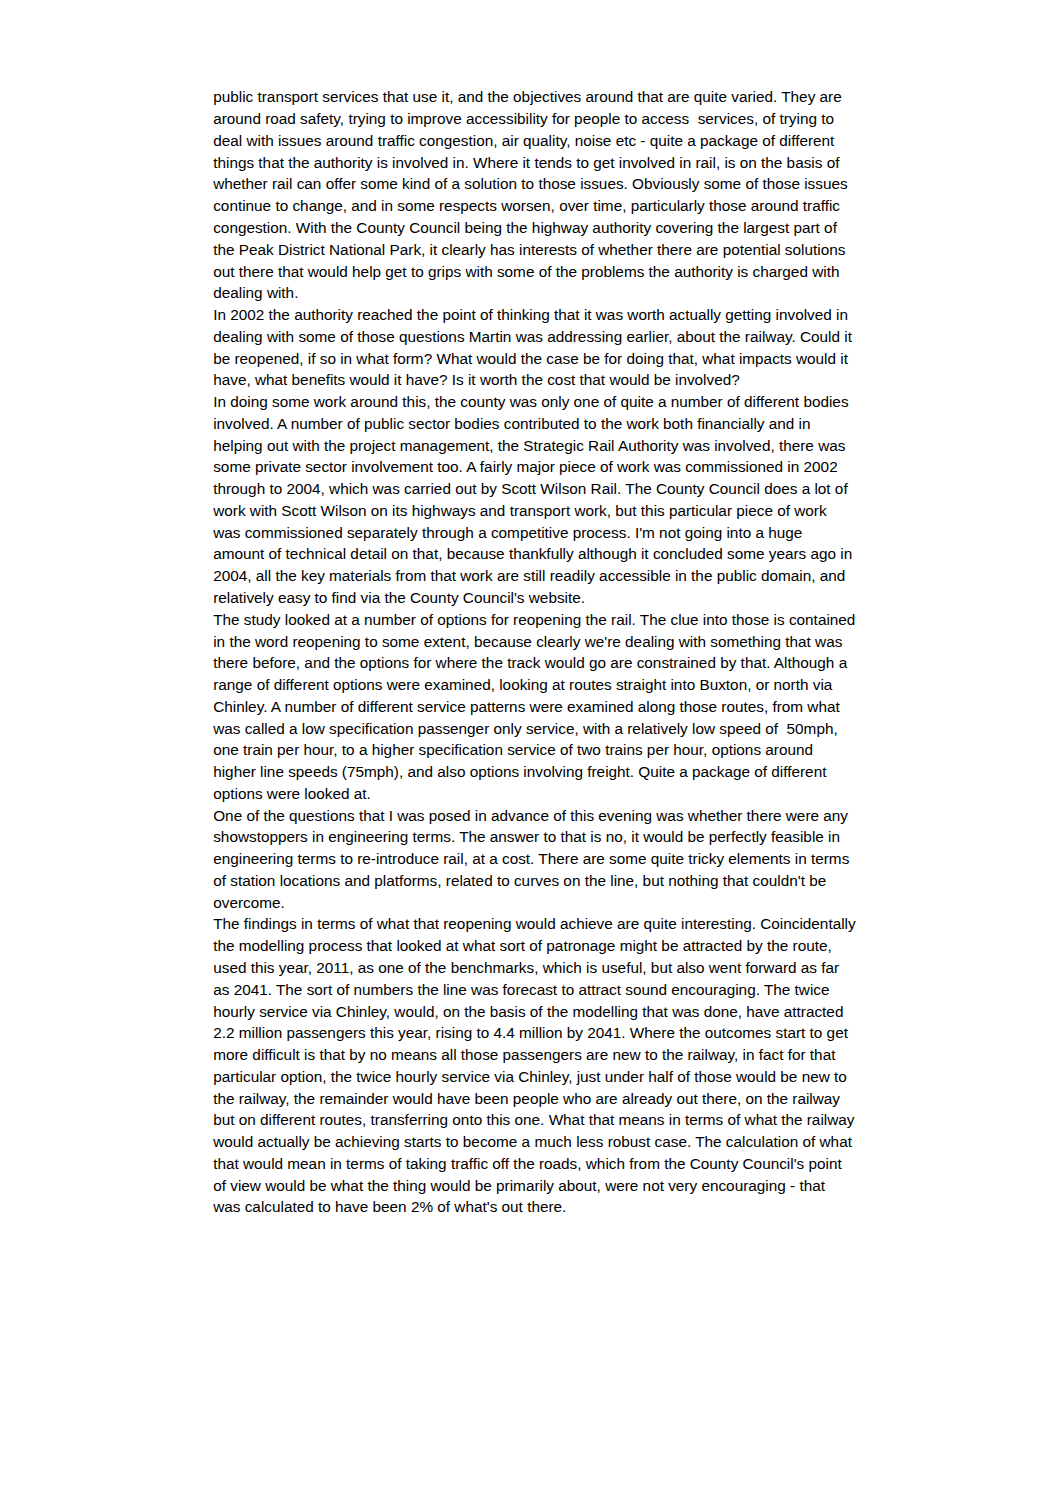public transport services that use it, and the objectives around that are quite varied. They are around road safety, trying to improve accessibility for people to access services, of trying to deal with issues around traffic congestion, air quality, noise etc - quite a package of different things that the authority is involved in. Where it tends to get involved in rail, is on the basis of whether rail can offer some kind of a solution to those issues. Obviously some of those issues continue to change, and in some respects worsen, over time, particularly those around traffic congestion. With the County Council being the highway authority covering the largest part of the Peak District National Park, it clearly has interests of whether there are potential solutions out there that would help get to grips with some of the problems the authority is charged with dealing with.
In 2002 the authority reached the point of thinking that it was worth actually getting involved in dealing with some of those questions Martin was addressing earlier, about the railway. Could it be reopened, if so in what form? What would the case be for doing that, what impacts would it have, what benefits would it have? Is it worth the cost that would be involved?
In doing some work around this, the county was only one of quite a number of different bodies involved. A number of public sector bodies contributed to the work both financially and in helping out with the project management, the Strategic Rail Authority was involved, there was some private sector involvement too. A fairly major piece of work was commissioned in 2002 through to 2004, which was carried out by Scott Wilson Rail. The County Council does a lot of work with Scott Wilson on its highways and transport work, but this particular piece of work was commissioned separately through a competitive process. I'm not going into a huge amount of technical detail on that, because thankfully although it concluded some years ago in 2004, all the key materials from that work are still readily accessible in the public domain, and relatively easy to find via the County Council's website.
The study looked at a number of options for reopening the rail. The clue into those is contained in the word reopening to some extent, because clearly we're dealing with something that was there before, and the options for where the track would go are constrained by that. Although a range of different options were examined, looking at routes straight into Buxton, or north via Chinley. A number of different service patterns were examined along those routes, from what was called a low specification passenger only service, with a relatively low speed of 50mph, one train per hour, to a higher specification service of two trains per hour, options around higher line speeds (75mph), and also options involving freight. Quite a package of different options were looked at.
One of the questions that I was posed in advance of this evening was whether there were any showstoppers in engineering terms. The answer to that is no, it would be perfectly feasible in engineering terms to re-introduce rail, at a cost. There are some quite tricky elements in terms of station locations and platforms, related to curves on the line, but nothing that couldn't be overcome.
The findings in terms of what that reopening would achieve are quite interesting. Coincidentally the modelling process that looked at what sort of patronage might be attracted by the route, used this year, 2011, as one of the benchmarks, which is useful, but also went forward as far as 2041. The sort of numbers the line was forecast to attract sound encouraging. The twice hourly service via Chinley, would, on the basis of the modelling that was done, have attracted 2.2 million passengers this year, rising to 4.4 million by 2041. Where the outcomes start to get more difficult is that by no means all those passengers are new to the railway, in fact for that particular option, the twice hourly service via Chinley, just under half of those would be new to the railway, the remainder would have been people who are already out there, on the railway but on different routes, transferring onto this one. What that means in terms of what the railway would actually be achieving starts to become a much less robust case. The calculation of what that would mean in terms of taking traffic off the roads, which from the County Council's point of view would be what the thing would be primarily about, were not very encouraging - that was calculated to have been 2% of what's out there.